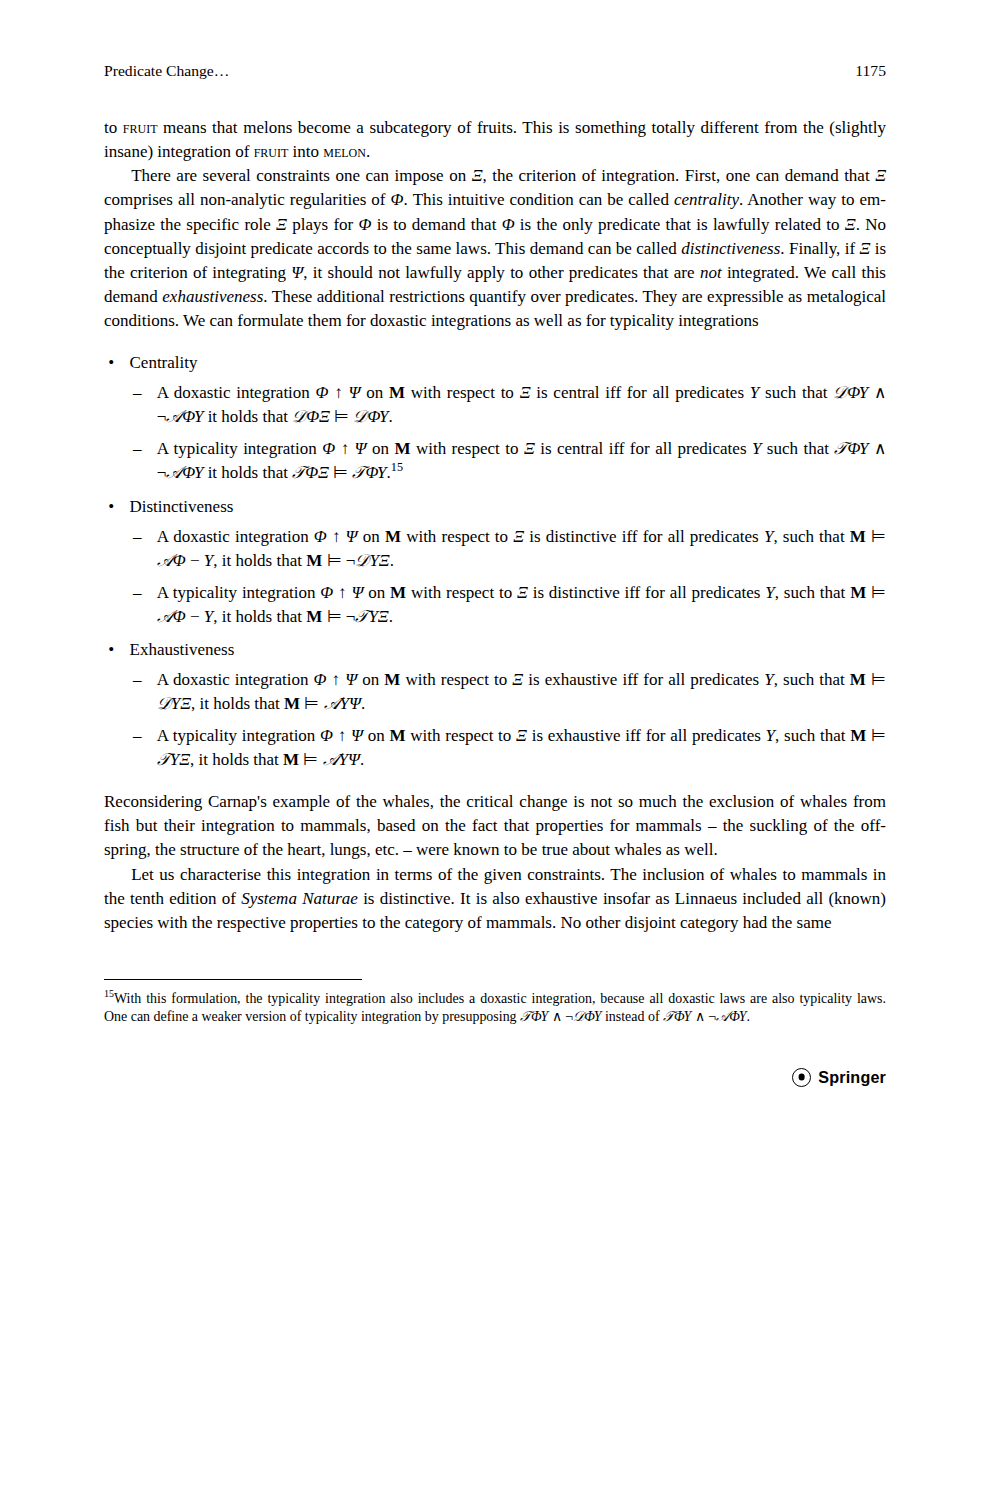Predicate Change… 1175
to fruit means that melons become a subcategory of fruits. This is something totally different from the (slightly insane) integration of fruit into melon.
There are several constraints one can impose on Ξ, the criterion of integration. First, one can demand that Ξ comprises all non-analytic regularities of Φ. This intuitive condition can be called centrality. Another way to emphasize the specific role Ξ plays for Φ is to demand that Φ is the only predicate that is lawfully related to Ξ. No conceptually disjoint predicate accords to the same laws. This demand can be called distinctiveness. Finally, if Ξ is the criterion of integrating Ψ, it should not lawfully apply to other predicates that are not integrated. We call this demand exhaustiveness. These additional restrictions quantify over predicates. They are expressible as metalogical conditions. We can formulate them for doxastic integrations as well as for typicality integrations
Centrality
A doxastic integration Φ ↑ Ψ on M with respect to Ξ is central iff for all predicates Υ such that 𝒟ΦΥ ∧ ¬𝒜ΦΥ it holds that 𝒟ΦΞ ⊨ 𝒟ΦΥ.
A typicality integration Φ ↑ Ψ on M with respect to Ξ is central iff for all predicates Υ such that 𝒯ΦΥ ∧ ¬𝒜ΦΥ it holds that 𝒯ΦΞ ⊨ 𝒯ΦΥ.15
Distinctiveness
A doxastic integration Φ ↑ Ψ on M with respect to Ξ is distinctive iff for all predicates Υ, such that M ⊨ 𝒜Φ − Υ, it holds that M ⊨ ¬𝒟ΥΞ.
A typicality integration Φ ↑ Ψ on M with respect to Ξ is distinctive iff for all predicates Υ, such that M ⊨ 𝒜Φ − Υ, it holds that M ⊨ ¬𝒯ΥΞ.
Exhaustiveness
A doxastic integration Φ ↑ Ψ on M with respect to Ξ is exhaustive iff for all predicates Υ, such that M ⊨ 𝒟ΥΞ, it holds that M ⊨ 𝒜ΥΨ.
A typicality integration Φ ↑ Ψ on M with respect to Ξ is exhaustive iff for all predicates Υ, such that M ⊨ 𝒯ΥΞ, it holds that M ⊨ 𝒜ΥΨ.
Reconsidering Carnap's example of the whales, the critical change is not so much the exclusion of whales from fish but their integration to mammals, based on the fact that properties for mammals – the suckling of the offspring, the structure of the heart, lungs, etc. – were known to be true about whales as well.
Let us characterise this integration in terms of the given constraints. The inclusion of whales to mammals in the tenth edition of Systema Naturae is distinctive. It is also exhaustive insofar as Linnaeus included all (known) species with the respective properties to the category of mammals. No other disjoint category had the same
15With this formulation, the typicality integration also includes a doxastic integration, because all doxastic laws are also typicality laws. One can define a weaker version of typicality integration by presupposing 𝒯ΦΥ ∧ ¬𝒟ΦΥ instead of 𝒯ΦΥ ∧ ¬𝒜ΦΥ.
Springer